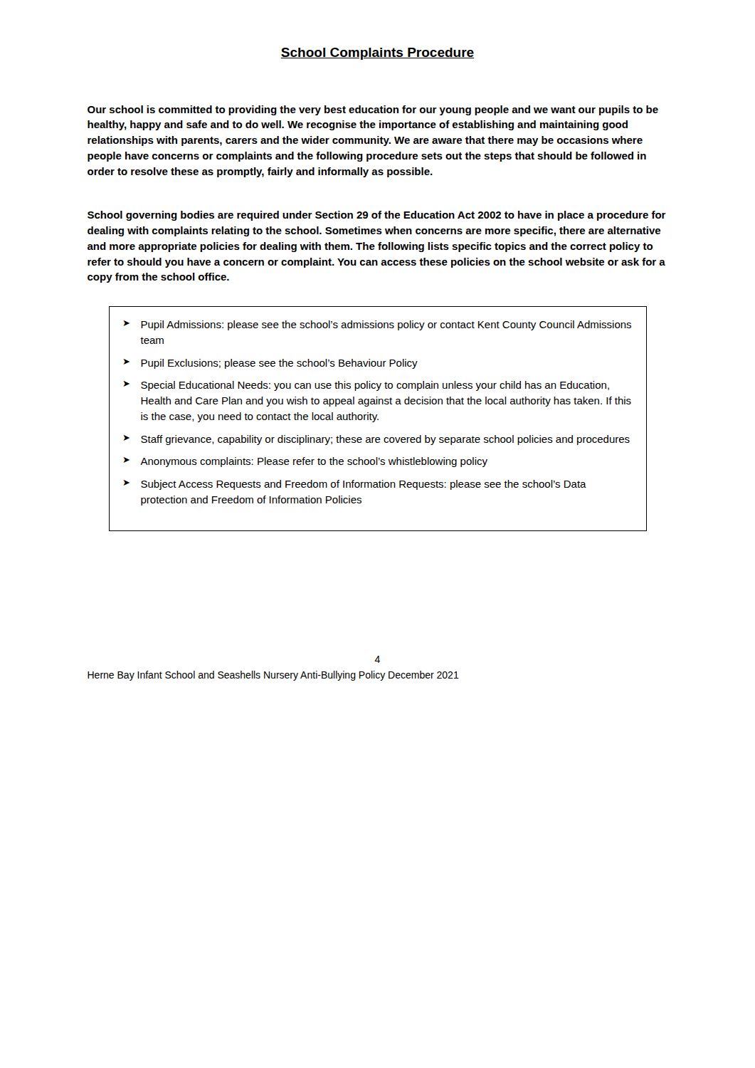School Complaints Procedure
Our school is committed to providing the very best education for our young people and we want our pupils to be healthy, happy and safe and to do well. We recognise the importance of establishing and maintaining good relationships with parents, carers and the wider community. We are aware that there may be occasions where people have concerns or complaints and the following procedure sets out the steps that should be followed in order to resolve these as promptly, fairly and informally as possible.
School governing bodies are required under Section 29 of the Education Act 2002 to have in place a procedure for dealing with complaints relating to the school. Sometimes when concerns are more specific, there are alternative and more appropriate policies for dealing with them. The following lists specific topics and the correct policy to refer to should you have a concern or complaint. You can access these policies on the school website or ask for a copy from the school office.
Pupil Admissions: please see the school’s admissions policy or contact Kent County Council Admissions team
Pupil Exclusions; please see the school’s Behaviour Policy
Special Educational Needs: you can use this policy to complain unless your child has an Education, Health and Care Plan and you wish to appeal against a decision that the local authority has taken. If this is the case, you need to contact the local authority.
Staff grievance, capability or disciplinary; these are covered by separate school policies and procedures
Anonymous complaints: Please refer to the school’s whistleblowing policy
Subject Access Requests and Freedom of Information Requests: please see the school’s Data protection and Freedom of Information Policies
4
Herne Bay Infant School and Seashells Nursery Anti-Bullying Policy December 2021